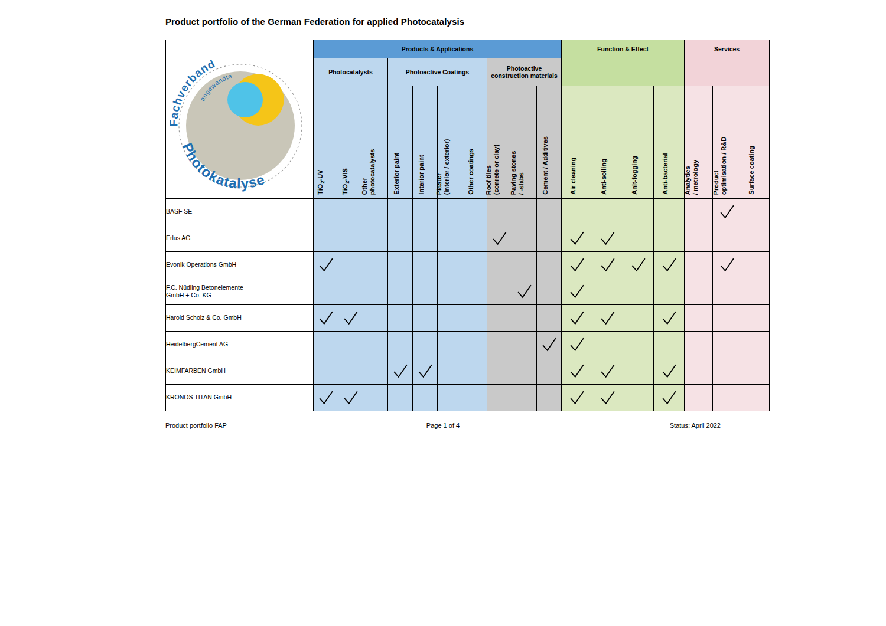Product portfolio of the German Federation for applied Photocatalysis
| Fachverband angewandte Photokatalyse | Products & Applications | Function & Effect | Services |
| --- | --- | --- | --- |
| Photocatalysts | Photoactive Coatings | Photoactive construction materials | | |
| TiO 2 -UV | TiO 2 -VIS | Other photocatalysts | Exterior paint | Interior paint | Plaster (interior / exterior) | Other coatings | Roof tiles (conrete or clay) | Paving stones / -slabs | Cement / Additives | Air cleaning | Anti-soiling | Anit-fogging | Anti-bacterial | Analytics / metrology | Product optimisation / R&D | Surface coating |
| BASF SE | | | | | | | | | | | | | | | | | |
| Erlus AG | | | | | | | | | | | | | | | | | |
| Evonik Operations GmbH | | | | | | | | | | | | | | | | | |
| F.C. Nüdling Betonelemente GmbH + Co. KG | | | | | | | | | | | | | | | | | |
| Harold Scholz & Co. GmbH | | | | | | | | | | | | | | | | | |
| HeidelbergCement AG | | | | | | | | | | | | | | | | | |
| KEIMFARBEN GmbH | | | | | | | | | | | | | | | | | |
| KRONOS TITAN GmbH | | | | | | | | | | | | | | | | | |
Product portfolio FAP
Page 1 of 4
Status: April 2022